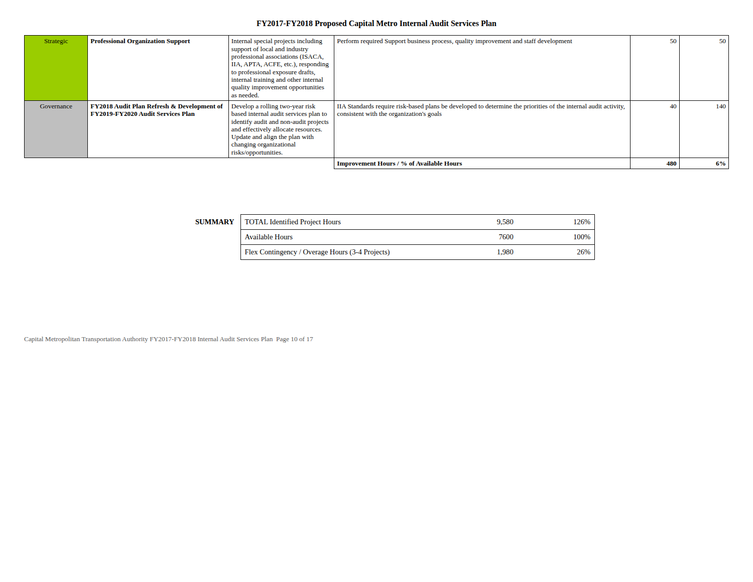FY2017-FY2018 Proposed Capital Metro Internal Audit Services Plan
| Strategic | Professional Organization Support | Internal special projects including support of local and industry professional associations (ISACA, IIA, APTA, ACFE, etc.), responding to professional exposure drafts, internal training and other internal quality improvement opportunities as needed. | Perform required Support business process, quality improvement and staff development | 50 | 50 |
| Governance | FY2018 Audit Plan Refresh & Development of FY2019-FY2020 Audit Services Plan | Develop a rolling two-year risk based internal audit services plan to identify audit and non-audit projects and effectively allocate resources. Update and align the plan with changing organizational risks/opportunities. | IIA Standards require risk-based plans be developed to determine the priorities of the internal audit activity, consistent with the organization's goals | 40 | 140 |
| | | | Improvement Hours / % of Available Hours | 480 | 6% |
| SUMMARY | TOTAL Identified Project Hours | 9,580 | 126% |
| | Available Hours | 7600 | 100% |
| | Flex Contingency / Overage Hours (3-4 Projects) | 1,980 | 26% |
Capital Metropolitan Transportation Authority FY2017-FY2018 Internal Audit Services Plan Page 10 of 17